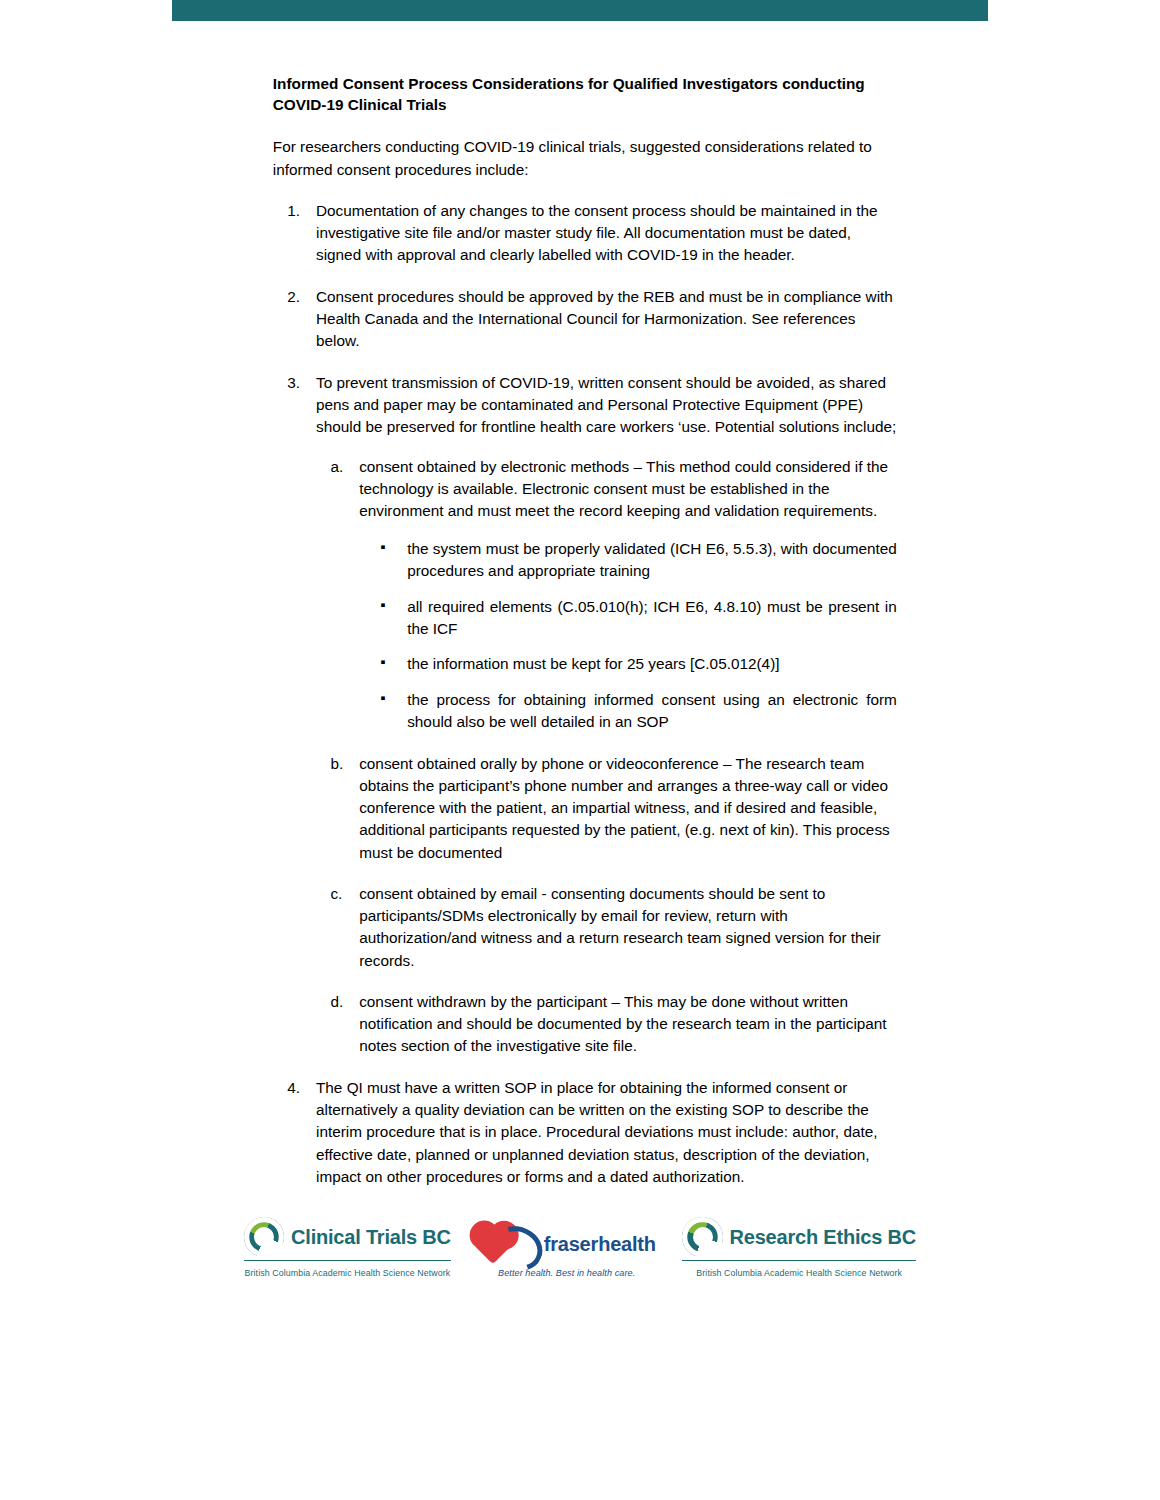Informed Consent Process Considerations for Qualified Investigators conducting COVID-19 Clinical Trials
For researchers conducting COVID-19 clinical trials, suggested considerations related to informed consent procedures include:
1. Documentation of any changes to the consent process should be maintained in the investigative site file and/or master study file. All documentation must be dated, signed with approval and clearly labelled with COVID-19 in the header.
2. Consent procedures should be approved by the REB and must be in compliance with Health Canada and the International Council for Harmonization. See references below.
3. To prevent transmission of COVID-19, written consent should be avoided, as shared pens and paper may be contaminated and Personal Protective Equipment (PPE) should be preserved for frontline health care workers ‘use. Potential solutions include;
a. consent obtained by electronic methods – This method could considered if the technology is available. Electronic consent must be established in the environment and must meet the record keeping and validation requirements.
the system must be properly validated (ICH E6, 5.5.3), with documented procedures and appropriate training
all required elements (C.05.010(h); ICH E6, 4.8.10) must be present in the ICF
the information must be kept for 25 years [C.05.012(4)]
the process for obtaining informed consent using an electronic form should also be well detailed in an SOP
b. consent obtained orally by phone or videoconference – The research team obtains the participant’s phone number and arranges a three-way call or video conference with the patient, an impartial witness, and if desired and feasible, additional participants requested by the patient, (e.g. next of kin). This process must be documented
c. consent obtained by email - consenting documents should be sent to participants/SDMs electronically by email for review, return with authorization/and witness and a return research team signed version for their records.
d. consent withdrawn by the participant – This may be done without written notification and should be documented by the research team in the participant notes section of the investigative site file.
4. The QI must have a written SOP in place for obtaining the informed consent or alternatively a quality deviation can be written on the existing SOP to describe the interim procedure that is in place. Procedural deviations must include: author, date, effective date, planned or unplanned deviation status, description of the deviation, impact on other procedures or forms and a dated authorization.
Clinical Trials BC
British Columbia Academic Health Science Network
fraserhealth
Better health. Best in health care.
Research Ethics BC
British Columbia Academic Health Science Network